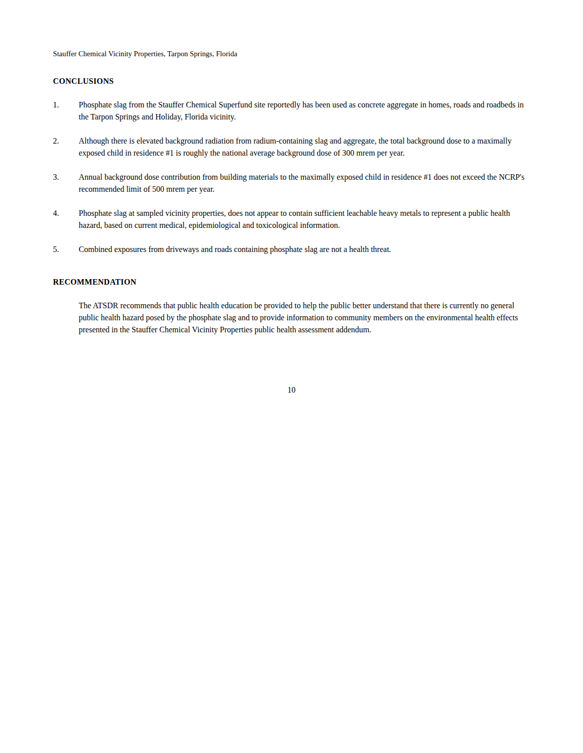Stauffer Chemical Vicinity Properties, Tarpon Springs, Florida
CONCLUSIONS
1. Phosphate slag from the Stauffer Chemical Superfund site reportedly has been used as concrete aggregate in homes, roads and roadbeds in the Tarpon Springs and Holiday, Florida vicinity.
2. Although there is elevated background radiation from radium-containing slag and aggregate, the total background dose to a maximally exposed child in residence #1 is roughly the national average background dose of 300 mrem per year.
3. Annual background dose contribution from building materials to the maximally exposed child in residence #1 does not exceed the NCRP's recommended limit of 500 mrem per year.
4. Phosphate slag at sampled vicinity properties, does not appear to contain sufficient leachable heavy metals to represent a public health hazard, based on current medical, epidemiological and toxicological information.
5. Combined exposures from driveways and roads containing phosphate slag are not a health threat.
RECOMMENDATION
The ATSDR recommends that public health education be provided to help the public better understand that there is currently no general public health hazard posed by the phosphate slag and to provide information to community members on the environmental health effects presented in the Stauffer Chemical Vicinity Properties public health assessment addendum.
10